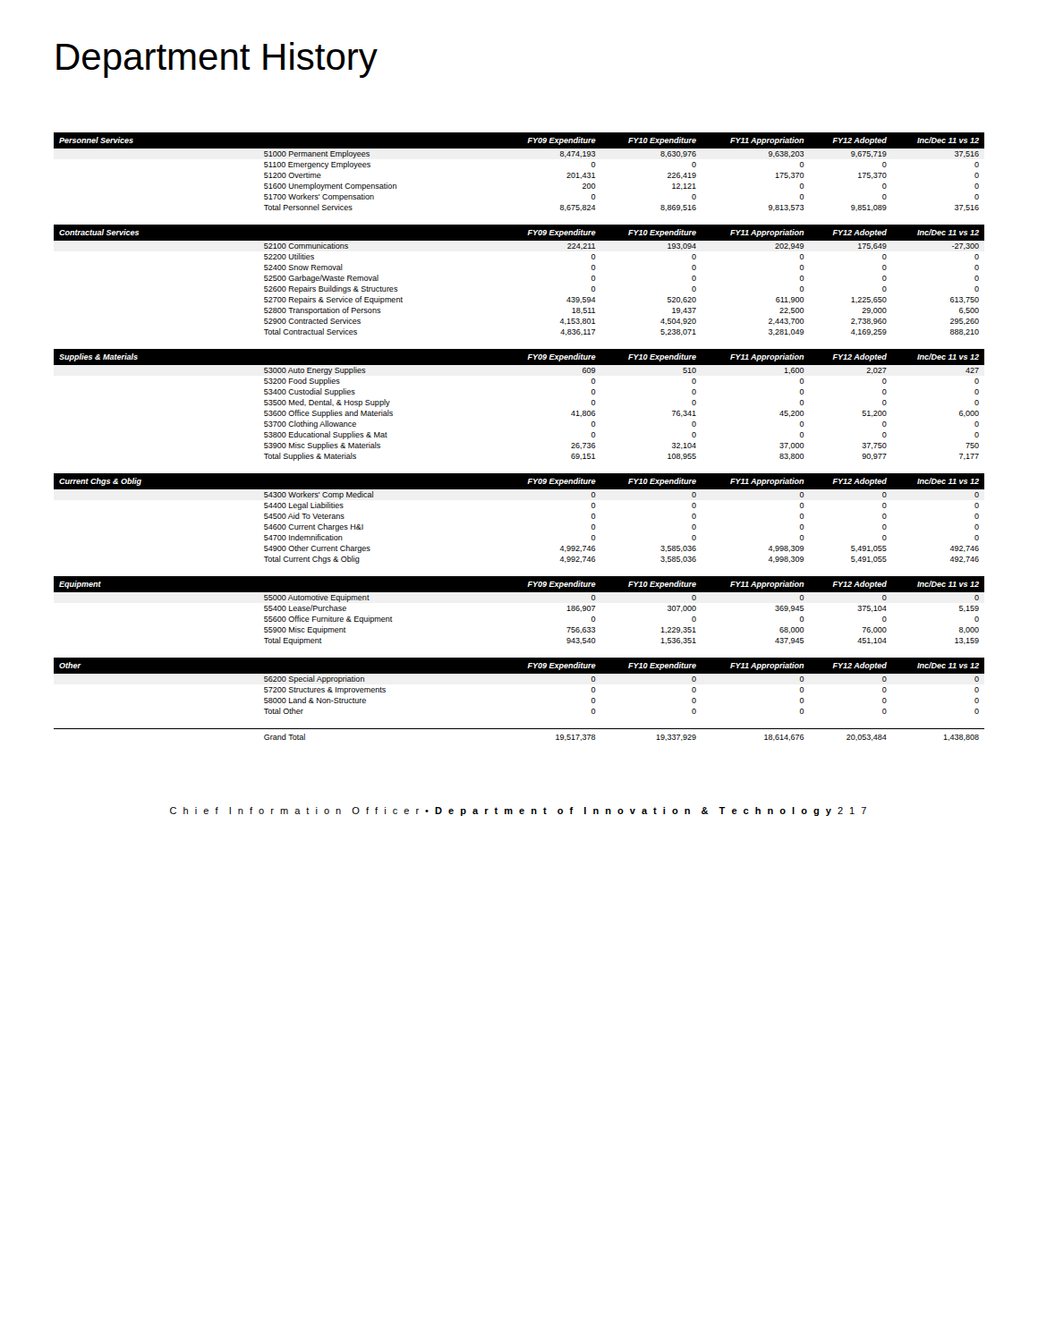Department History
| Personnel Services | | FY09 Expenditure | FY10 Expenditure | FY11 Appropriation | FY12 Adopted | Inc/Dec 11 vs 12 |
| --- | --- | --- | --- | --- | --- | --- |
| | 51000 Permanent Employees | 8,474,193 | 8,630,976 | 9,638,203 | 9,675,719 | 37,516 |
| | 51100 Emergency Employees | 0 | 0 | 0 | 0 | 0 |
| | 51200 Overtime | 201,431 | 226,419 | 175,370 | 175,370 | 0 |
| | 51600 Unemployment Compensation | 200 | 12,121 | 0 | 0 | 0 |
| | 51700 Workers' Compensation | 0 | 0 | 0 | 0 | 0 |
| | Total Personnel Services | 8,675,824 | 8,869,516 | 9,813,573 | 9,851,089 | 37,516 |
| Contractual Services | | FY09 Expenditure | FY10 Expenditure | FY11 Appropriation | FY12 Adopted | Inc/Dec 11 vs 12 |
| | 52100 Communications | 224,211 | 193,094 | 202,949 | 175,649 | -27,300 |
| | 52200 Utilities | 0 | 0 | 0 | 0 | 0 |
| | 52400 Snow Removal | 0 | 0 | 0 | 0 | 0 |
| | 52500 Garbage/Waste Removal | 0 | 0 | 0 | 0 | 0 |
| | 52600 Repairs Buildings & Structures | 0 | 0 | 0 | 0 | 0 |
| | 52700 Repairs & Service of Equipment | 439,594 | 520,620 | 611,900 | 1,225,650 | 613,750 |
| | 52800 Transportation of Persons | 18,511 | 19,437 | 22,500 | 29,000 | 6,500 |
| | 52900 Contracted Services | 4,153,801 | 4,504,920 | 2,443,700 | 2,738,960 | 295,260 |
| | Total Contractual Services | 4,836,117 | 5,238,071 | 3,281,049 | 4,169,259 | 888,210 |
| Supplies & Materials | | FY09 Expenditure | FY10 Expenditure | FY11 Appropriation | FY12 Adopted | Inc/Dec 11 vs 12 |
| | 53000 Auto Energy Supplies | 609 | 510 | 1,600 | 2,027 | 427 |
| | 53200 Food Supplies | 0 | 0 | 0 | 0 | 0 |
| | 53400 Custodial Supplies | 0 | 0 | 0 | 0 | 0 |
| | 53500 Med, Dental, & Hosp Supply | 0 | 0 | 0 | 0 | 0 |
| | 53600 Office Supplies and Materials | 41,806 | 76,341 | 45,200 | 51,200 | 6,000 |
| | 53700 Clothing Allowance | 0 | 0 | 0 | 0 | 0 |
| | 53800 Educational Supplies & Mat | 0 | 0 | 0 | 0 | 0 |
| | 53900 Misc Supplies & Materials | 26,736 | 32,104 | 37,000 | 37,750 | 750 |
| | Total Supplies & Materials | 69,151 | 108,955 | 83,800 | 90,977 | 7,177 |
| Current Chgs & Oblig | | FY09 Expenditure | FY10 Expenditure | FY11 Appropriation | FY12 Adopted | Inc/Dec 11 vs 12 |
| | 54300 Workers' Comp Medical | 0 | 0 | 0 | 0 | 0 |
| | 54400 Legal Liabilities | 0 | 0 | 0 | 0 | 0 |
| | 54500 Aid To Veterans | 0 | 0 | 0 | 0 | 0 |
| | 54600 Current Charges H&I | 0 | 0 | 0 | 0 | 0 |
| | 54700 Indemnification | 0 | 0 | 0 | 0 | 0 |
| | 54900 Other Current Charges | 4,992,746 | 3,585,036 | 4,998,309 | 5,491,055 | 492,746 |
| | Total Current Chgs & Oblig | 4,992,746 | 3,585,036 | 4,998,309 | 5,491,055 | 492,746 |
| Equipment | | FY09 Expenditure | FY10 Expenditure | FY11 Appropriation | FY12 Adopted | Inc/Dec 11 vs 12 |
| | 55000 Automotive Equipment | 0 | 0 | 0 | 0 | 0 |
| | 55400 Lease/Purchase | 186,907 | 307,000 | 369,945 | 375,104 | 5,159 |
| | 55600 Office Furniture & Equipment | 0 | 0 | 0 | 0 | 0 |
| | 55900 Misc Equipment | 756,633 | 1,229,351 | 68,000 | 76,000 | 8,000 |
| | Total Equipment | 943,540 | 1,536,351 | 437,945 | 451,104 | 13,159 |
| Other | | FY09 Expenditure | FY10 Expenditure | FY11 Appropriation | FY12 Adopted | Inc/Dec 11 vs 12 |
| | 56200 Special Appropriation | 0 | 0 | 0 | 0 | 0 |
| | 57200 Structures & Improvements | 0 | 0 | 0 | 0 | 0 |
| | 58000 Land & Non-Structure | 0 | 0 | 0 | 0 | 0 |
| | Total Other | 0 | 0 | 0 | 0 | 0 |
| | Grand Total | 19,517,378 | 19,337,929 | 18,614,676 | 20,053,484 | 1,438,808 |
C h i e f I n f o r m a t i o n O f f i c e r • D e p a r t m e n t o f I n n o v a t i o n & T e c h n o l o g y 2 1 7